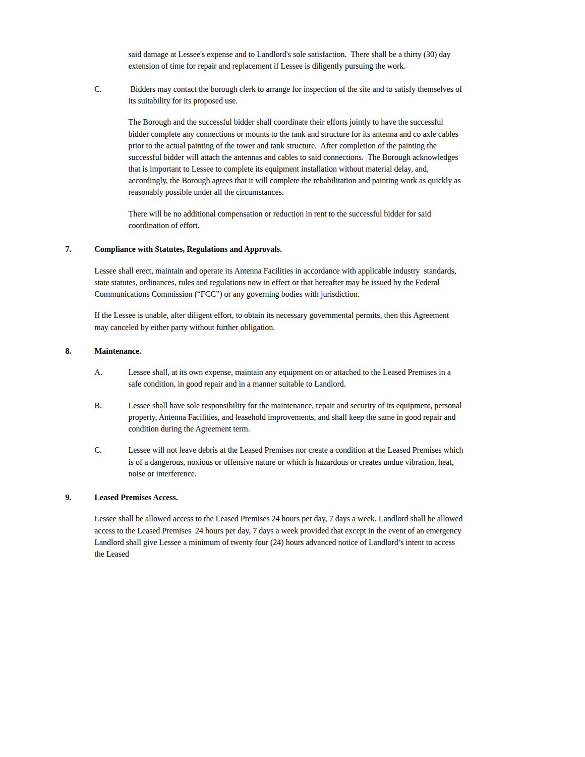said damage at Lessee's expense and to Landlord's sole satisfaction. There shall be a thirty (30) day extension of time for repair and replacement if Lessee is diligently pursuing the work.
C.
Bidders may contact the borough clerk to arrange for inspection of the site and to satisfy themselves of its suitability for its proposed use.
The Borough and the successful bidder shall coordinate their efforts jointly to have the successful bidder complete any connections or mounts to the tank and structure for its antenna and co axle cables prior to the actual painting of the tower and tank structure. After completion of the painting the successful bidder will attach the antennas and cables to said connections. The Borough acknowledges that is important to Lessee to complete its equipment installation without material delay, and, accordingly, the Borough agrees that it will complete the rehabilitation and painting work as quickly as reasonably possible under all the circumstances.
There will be no additional compensation or reduction in rent to the successful bidder for said coordination of effort.
7.
Compliance with Statutes, Regulations and Approvals.
Lessee shall erect, maintain and operate its Antenna Facilities in accordance with applicable industry standards, state statutes, ordinances, rules and regulations now in effect or that hereafter may be issued by the Federal Communications Commission (“FCC”) or any governing bodies with jurisdiction.
If the Lessee is unable, after diligent effort, to obtain its necessary governmental permits, then this Agreement may canceled by either party without further obligation.
8.
Maintenance.
A.
Lessee shall, at its own expense, maintain any equipment on or attached to the Leased Premises in a safe condition, in good repair and in a manner suitable to Landlord.
B.
Lessee shall have sole responsibility for the maintenance, repair and security of its equipment, personal property, Antenna Facilities, and leasehold improvements, and shall keep the same in good repair and condition during the Agreement term.
C.
Lessee will not leave debris at the Leased Premises nor create a condition at the Leased Premises which is of a dangerous, noxious or offensive nature or which is hazardous or creates undue vibration, heat, noise or interference.
9.
Leased Premises Access.
Lessee shall be allowed access to the Leased Premises 24 hours per day, 7 days a week. Landlord shall be allowed access to the Leased Premises 24 hours per day, 7 days a week provided that except in the event of an emergency Landlord shall give Lessee a minimum of twenty four (24) hours advanced notice of Landlord’s intent to access the Leased